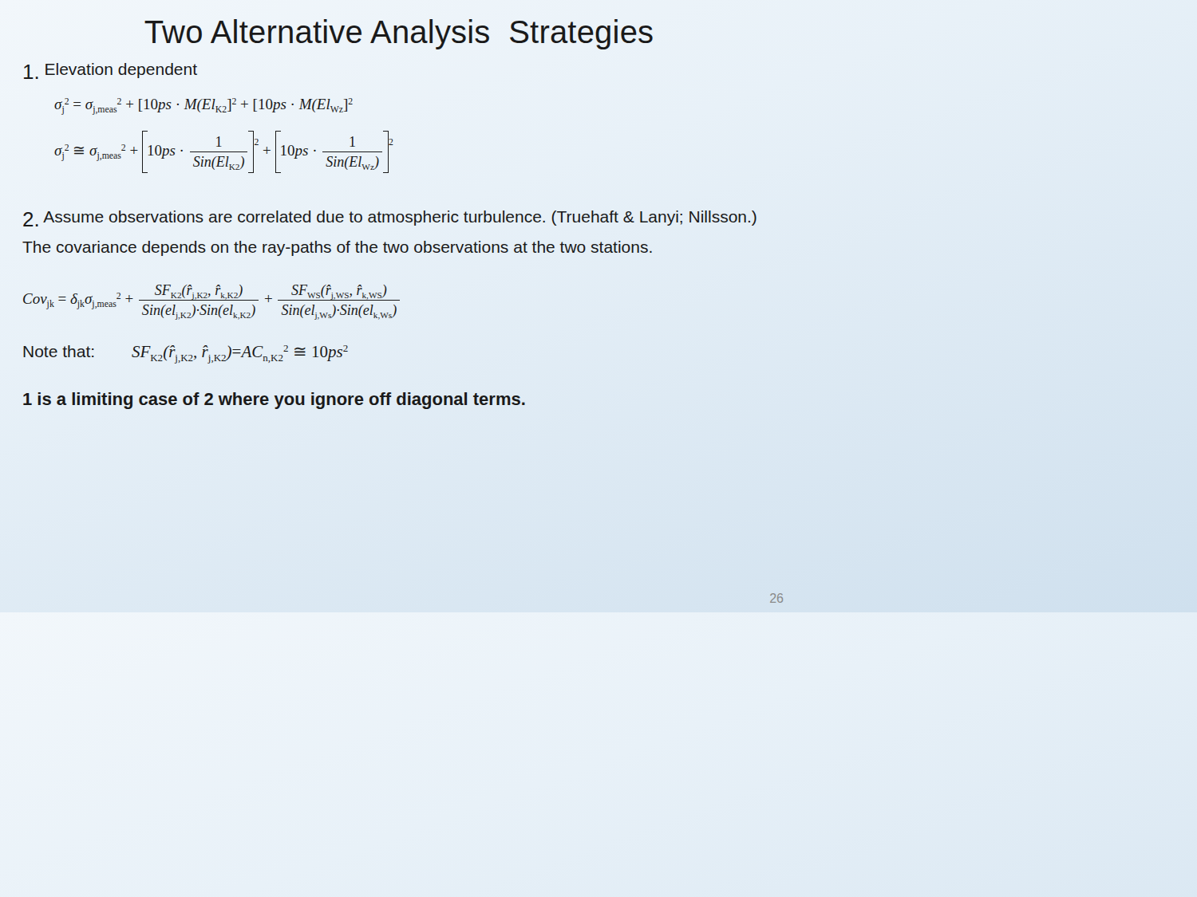Two Alternative Analysis Strategies
1. Elevation dependent
σj2 = σj,meas2 + [10ps · M(ElK2]2 + [10ps · M(ElWz]2
σj2 ≅ σj,meas2 + 10ps · 1 Sin(ElK2) 2 + 10ps · 1 Sin(ElWz) 2
2. Assume observations are correlated due to atmospheric turbulence. (Truehaft & Lanyi; Nillsson.) The covariance depends on the ray-paths of the two observations at the two stations.
Covjk = δjkσj,meas2 + SFK2(r̂j,K2, r̂k,K2) Sin(elj,K2)·Sin(elk,K2) + SFWS(r̂j,WS, r̂k,WS) Sin(elj,Ws)·Sin(elk,Ws)
Note that: SFK2(r̂j,K2, r̂j,K2)=ACn,K22 ≅ 10ps2
1 is a limiting case of 2 where you ignore off diagonal terms.
26